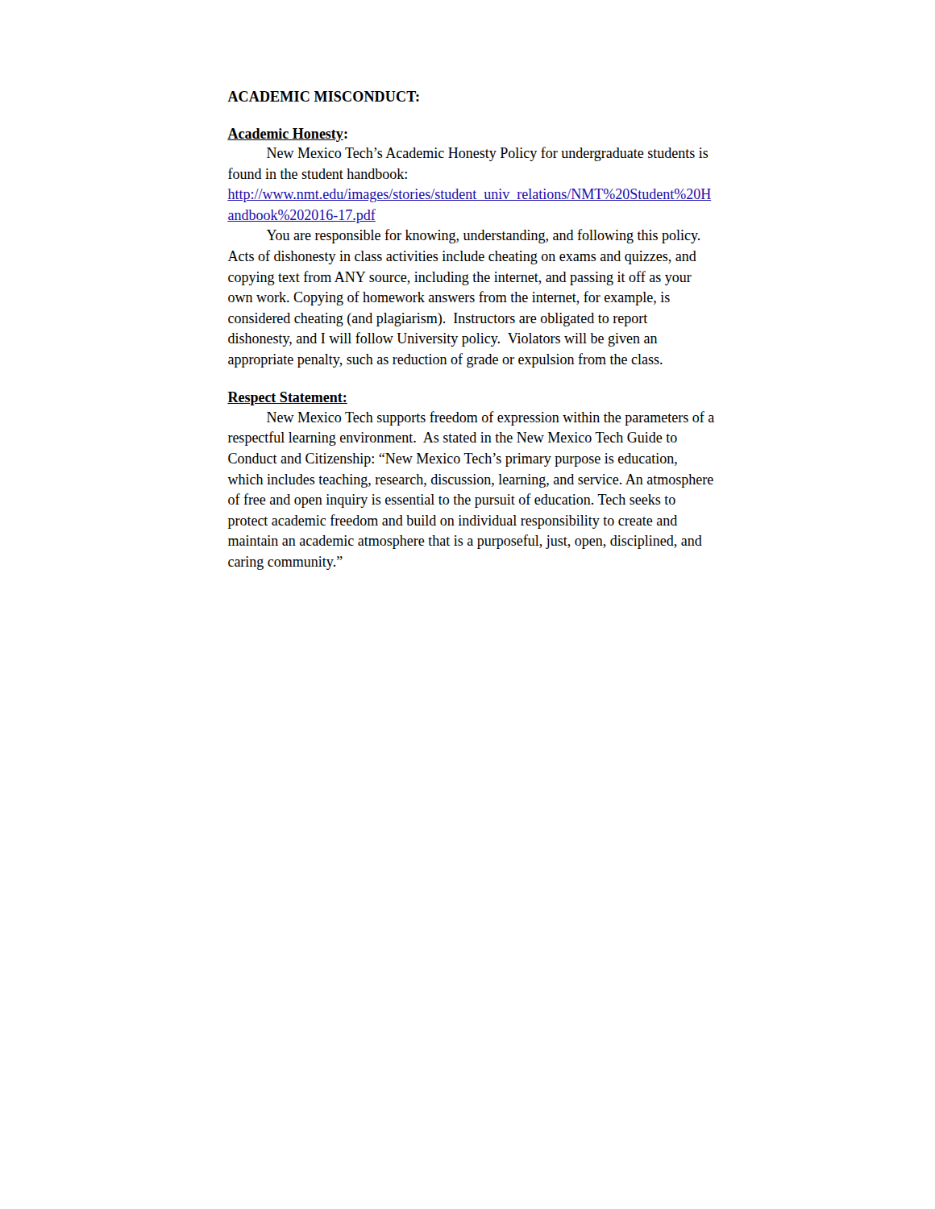ACADEMIC MISCONDUCT:
Academic Honesty
:
New Mexico Tech’s Academic Honesty Policy for undergraduate students is found in the student handbook:
http://www.nmt.edu/images/stories/student_univ_relations/NMT%20Student%20Handbook%202016-17.pdf
You are responsible for knowing, understanding, and following this policy.
Acts of dishonesty in class activities include cheating on exams and quizzes, and copying text from ANY source, including the internet, and passing it off as your own work. Copying of homework answers from the internet, for example, is considered cheating (and plagiarism). Instructors are obligated to report dishonesty, and I will follow University policy. Violators will be given an appropriate penalty, such as reduction of grade or expulsion from the class.
Respect Statement:
New Mexico Tech supports freedom of expression within the parameters of a respectful learning environment. As stated in the New Mexico Tech Guide to Conduct and Citizenship: “New Mexico Tech’s primary purpose is education, which includes teaching, research, discussion, learning, and service. An atmosphere of free and open inquiry is essential to the pursuit of education. Tech seeks to protect academic freedom and build on individual responsibility to create and maintain an academic atmosphere that is a purposeful, just, open, disciplined, and caring community.”